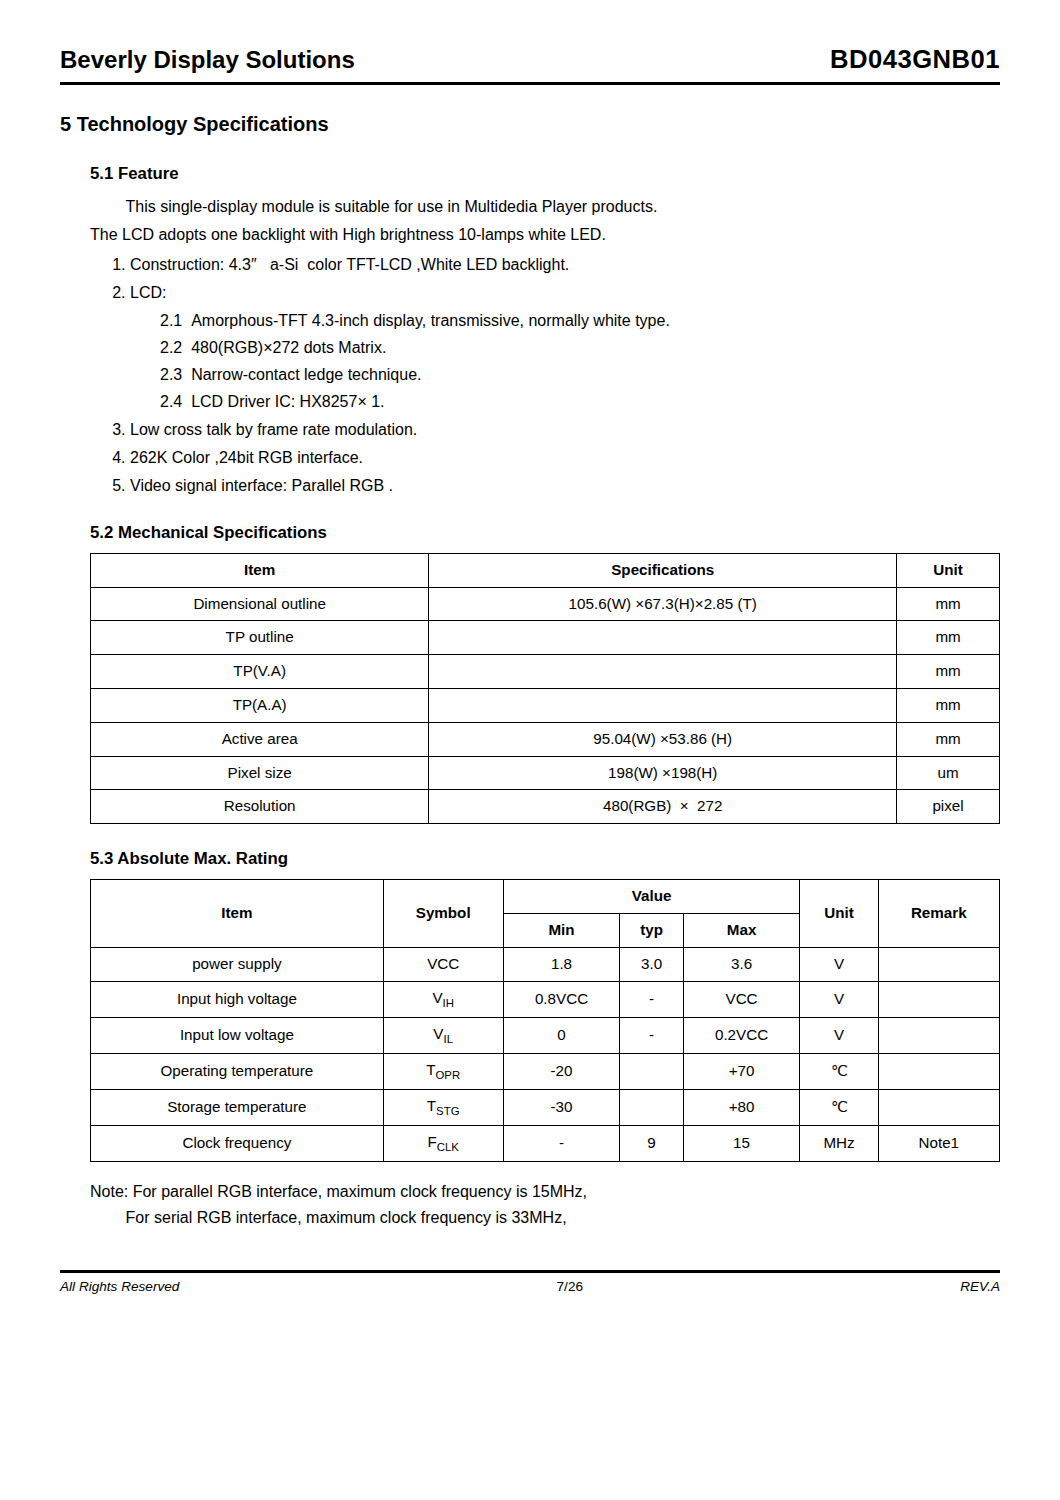Beverly Display Solutions
BD043GNB01
5 Technology Specifications
5.1 Feature
This single-display module is suitable for use in Multidedia Player products.
The LCD adopts one backlight with High brightness 10-lamps white LED.
Construction: 4.3″ a-Si color TFT-LCD ,White LED backlight.
LCD:
2.1 Amorphous-TFT 4.3-inch display, transmissive, normally white type.
2.2 480(RGB)×272 dots Matrix.
2.3 Narrow-contact ledge technique.
2.4 LCD Driver IC: HX8257× 1.
Low cross talk by frame rate modulation.
262K Color ,24bit RGB interface.
Video signal interface: Parallel RGB .
5.2 Mechanical Specifications
| Item | Specifications | Unit |
| --- | --- | --- |
| Dimensional outline | 105.6(W) ×67.3(H)×2.85 (T) | mm |
| TP outline | | mm |
| TP(V.A) | | mm |
| TP(A.A) | | mm |
| Active area | 95.04(W) ×53.86 (H) | mm |
| Pixel size | 198(W) ×198(H) | um |
| Resolution | 480(RGB) × 272 | pixel |
5.3 Absolute Max. Rating
| Item | Symbol | Value | Unit | Remark |
| --- | --- | --- | --- | --- |
| Min | typ | Max |
| power supply | VCC | 1.8 | 3.0 | 3.6 | V | |
| Input high voltage | V IH | 0.8VCC | - | VCC | V | |
| Input low voltage | V IL | 0 | - | 0.2VCC | V | |
| Operating temperature | T OPR | -20 | | +70 | ℃ | |
| Storage temperature | T STG | -30 | | +80 | ℃ | |
| Clock frequency | F CLK | - | 9 | 15 | MHz | Note1 |
Note: For parallel RGB interface, maximum clock frequency is 15MHz,
For serial RGB interface, maximum clock frequency is 33MHz,
All Rights Reserved
7/26
REV.A